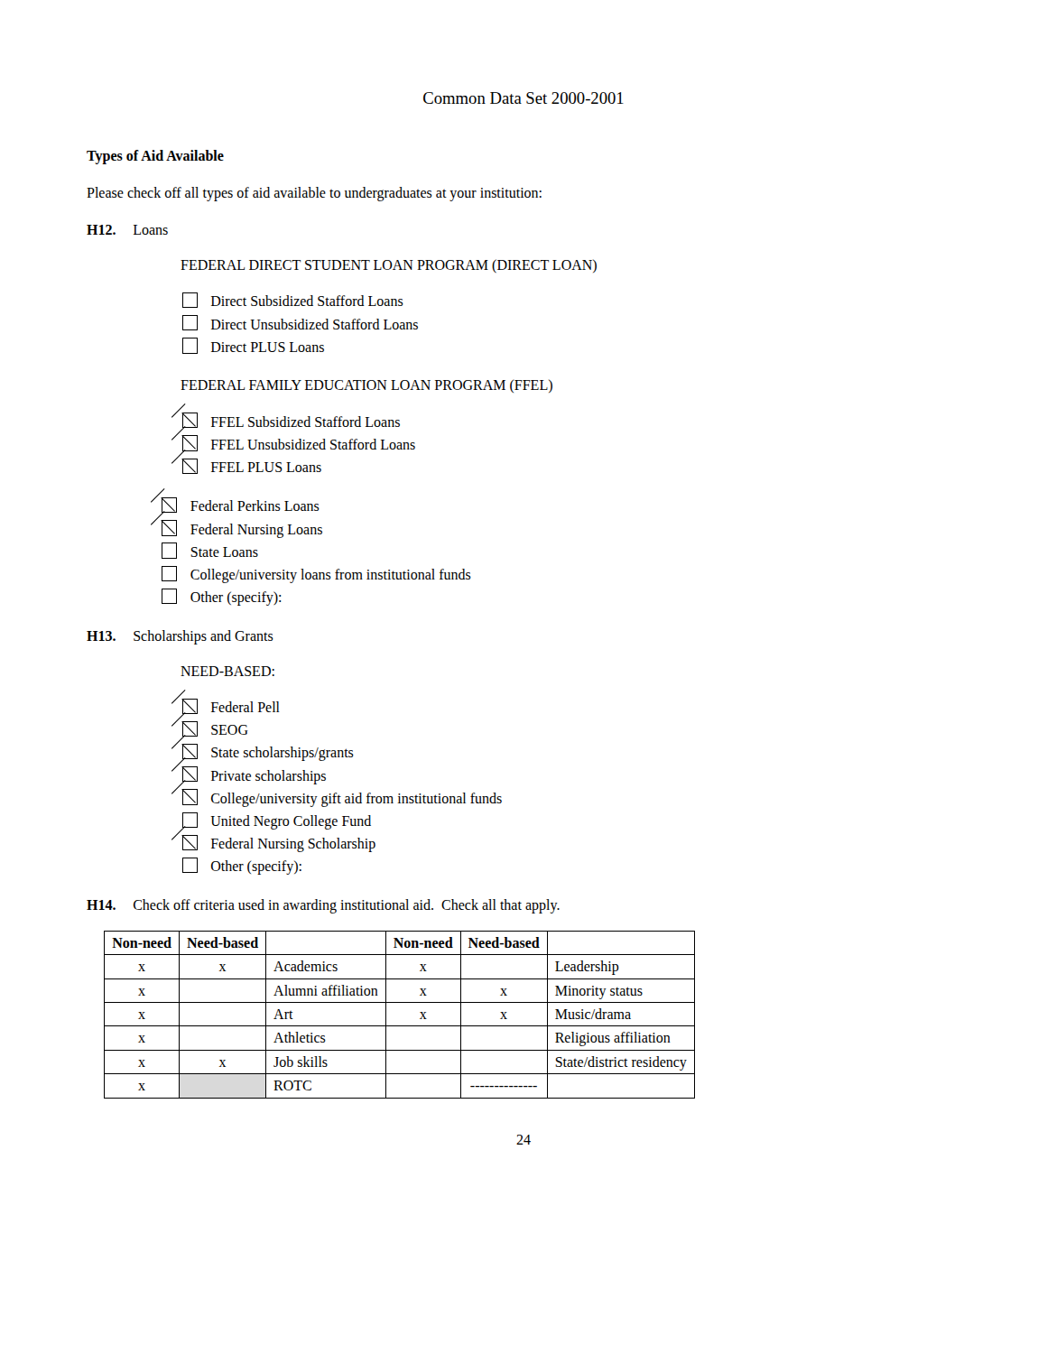Common Data Set 2000-2001
Types of Aid Available
Please check off all types of aid available to undergraduates at your institution:
H12.
Loans
FEDERAL DIRECT STUDENT LOAN PROGRAM (DIRECT LOAN)
Direct Subsidized Stafford Loans
Direct Unsubsidized Stafford Loans
Direct PLUS Loans
FEDERAL FAMILY EDUCATION LOAN PROGRAM (FFEL)
FFEL Subsidized Stafford Loans
FFEL Unsubsidized Stafford Loans
FFEL PLUS Loans
Federal Perkins Loans
Federal Nursing Loans
State Loans
College/university loans from institutional funds
Other (specify):
H13.
Scholarships and Grants
NEED-BASED:
Federal Pell
SEOG
State scholarships/grants
Private scholarships
College/university gift aid from institutional funds
United Negro College Fund
Federal Nursing Scholarship
Other (specify):
H14.
Check off criteria used in awarding institutional aid. Check all that apply.
| Non-need | Need-based | | Non-need | Need-based | |
| --- | --- | --- | --- | --- | --- |
| x | x | Academics | x | | Leadership |
| x | | Alumni affiliation | x | x | Minority status |
| x | | Art | x | x | Music/drama |
| x | | Athletics | | | Religious affiliation |
| x | x | Job skills | | | State/district residency |
| x | | ROTC | | -------------- | |
24